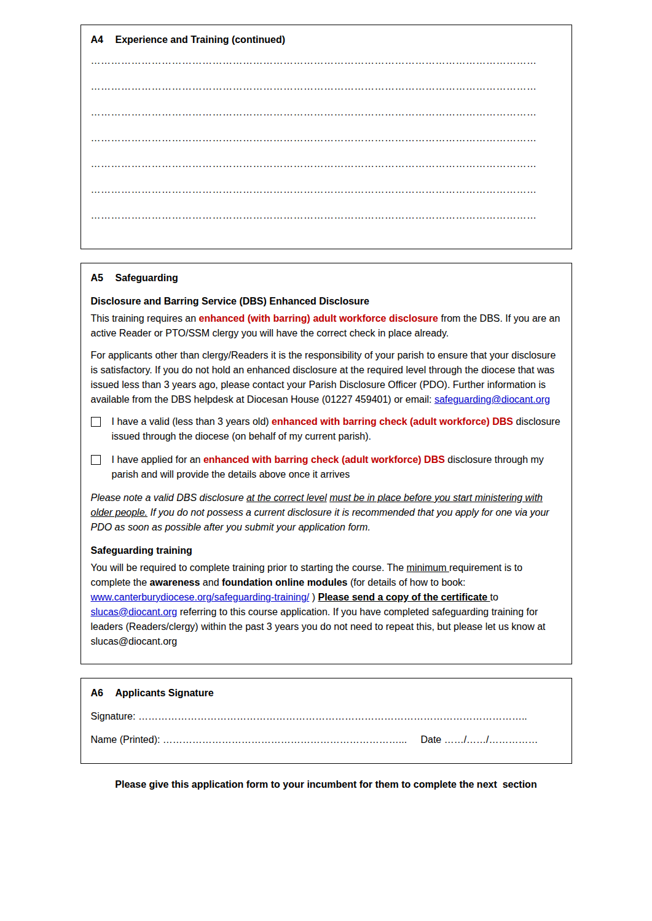A4 Experience and Training (continued)
……………………………………………………………………………………………………………………
……………………………………………………………………………………………………………………
……………………………………………………………………………………………………………………
……………………………………………………………………………………………………………………
……………………………………………………………………………………………………………………
……………………………………………………………………………………………………………………
……………………………………………………………………………………………………………………
A5 Safeguarding
Disclosure and Barring Service (DBS) Enhanced Disclosure
This training requires an enhanced (with barring) adult workforce disclosure from the DBS. If you are an active Reader or PTO/SSM clergy you will have the correct check in place already.
For applicants other than clergy/Readers it is the responsibility of your parish to ensure that your disclosure is satisfactory. If you do not hold an enhanced disclosure at the required level through the diocese that was issued less than 3 years ago, please contact your Parish Disclosure Officer (PDO). Further information is available from the DBS helpdesk at Diocesan House (01227 459401) or email: safeguarding@diocant.org
I have a valid (less than 3 years old) enhanced with barring check (adult workforce) DBS disclosure issued through the diocese (on behalf of my current parish).
I have applied for an enhanced with barring check (adult workforce) DBS disclosure through my parish and will provide the details above once it arrives
Please note a valid DBS disclosure at the correct level must be in place before you start ministering with older people. If you do not possess a current disclosure it is recommended that you apply for one via your PDO as soon as possible after you submit your application form.
Safeguarding training
You will be required to complete training prior to starting the course. The minimum requirement is to complete the awareness and foundation online modules (for details of how to book: www.canterburydiocese.org/safeguarding-training/ ) Please send a copy of the certificate to slucas@diocant.org referring to this course application. If you have completed safeguarding training for leaders (Readers/clergy) within the past 3 years you do not need to repeat this, but please let us know at slucas@diocant.org
A6 Applicants Signature
Signature: ………………………………………………………………………………………………………..
Name (Printed): ………………………………………………………………... Date ……/……/……………
Please give this application form to your incumbent for them to complete the next section